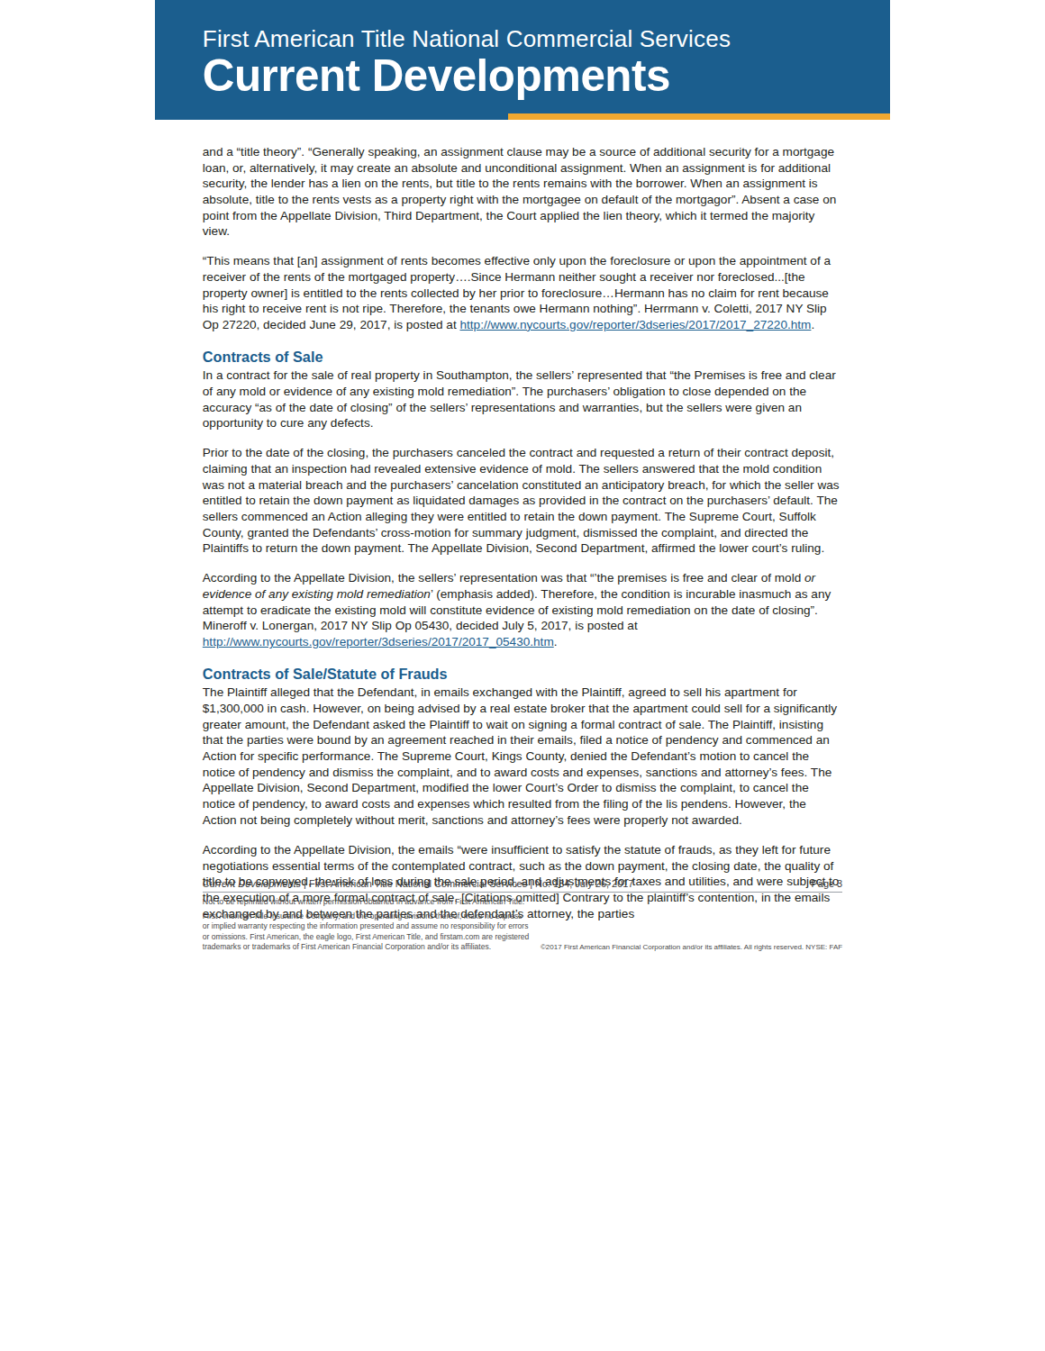First American Title National Commercial Services
Current Developments
and a “title theory”. “Generally speaking, an assignment clause may be a source of additional security for a mortgage loan, or, alternatively, it may create an absolute and unconditional assignment. When an assignment is for additional security, the lender has a lien on the rents, but title to the rents remains with the borrower. When an assignment is absolute, title to the rents vests as a property right with the mortgagee on default of the mortgagor”. Absent a case on point from the Appellate Division, Third Department, the Court applied the lien theory, which it termed the majority view.
“This means that [an] assignment of rents becomes effective only upon the foreclosure or upon the appointment of a receiver of the rents of the mortgaged property….Since Hermann neither sought a receiver nor foreclosed...[the property owner] is entitled to the rents collected by her prior to foreclosure…Hermann has no claim for rent because his right to receive rent is not ripe. Therefore, the tenants owe Hermann nothing”. Herrmann v. Coletti, 2017 NY Slip Op 27220, decided June 29, 2017, is posted at http://www.nycourts.gov/reporter/3dseries/2017/2017_27220.htm.
Contracts of Sale
In a contract for the sale of real property in Southampton, the sellers’ represented that “the Premises is free and clear of any mold or evidence of any existing mold remediation”. The purchasers’ obligation to close depended on the accuracy “as of the date of closing” of the sellers’ representations and warranties, but the sellers were given an opportunity to cure any defects.
Prior to the date of the closing, the purchasers canceled the contract and requested a return of their contract deposit, claiming that an inspection had revealed extensive evidence of mold. The sellers answered that the mold condition was not a material breach and the purchasers’ cancelation constituted an anticipatory breach, for which the seller was entitled to retain the down payment as liquidated damages as provided in the contract on the purchasers’ default. The sellers commenced an Action alleging they were entitled to retain the down payment. The Supreme Court, Suffolk County, granted the Defendants’ cross-motion for summary judgment, dismissed the complaint, and directed the Plaintiffs to return the down payment. The Appellate Division, Second Department, affirmed the lower court’s ruling.
According to the Appellate Division, the sellers’ representation was that “’the premises is free and clear of mold or evidence of any existing mold remediation’ (emphasis added). Therefore, the condition is incurable inasmuch as any attempt to eradicate the existing mold will constitute evidence of existing mold remediation on the date of closing”. Mineroff v. Lonergan, 2017 NY Slip Op 05430, decided July 5, 2017, is posted at http://www.nycourts.gov/reporter/3dseries/2017/2017_05430.htm.
Contracts of Sale/Statute of Frauds
The Plaintiff alleged that the Defendant, in emails exchanged with the Plaintiff, agreed to sell his apartment for $1,300,000 in cash. However, on being advised by a real estate broker that the apartment could sell for a significantly greater amount, the Defendant asked the Plaintiff to wait on signing a formal contract of sale. The Plaintiff, insisting that the parties were bound by an agreement reached in their emails, filed a notice of pendency and commenced an Action for specific performance. The Supreme Court, Kings County, denied the Defendant’s motion to cancel the notice of pendency and dismiss the complaint, and to award costs and expenses, sanctions and attorney’s fees. The Appellate Division, Second Department, modified the lower Court’s Order to dismiss the complaint, to cancel the notice of pendency, to award costs and expenses which resulted from the filing of the lis pendens. However, the Action not being completely without merit, sanctions and attorney’s fees were properly not awarded.
According to the Appellate Division, the emails “were insufficient to satisfy the statute of frauds, as they left for future negotiations essential terms of the contemplated contract, such as the down payment, the closing date, the quality of title to be conveyed, the risk of loss during the sale period, and adjustments for taxes and utilities, and were subject to the execution of a more formal contract of sale. [Citations omitted] Contrary to the plaintiff’s contention, in the emails exchanged by and between the parties and the defendant’s attorney, the parties
Current Developments | First American Title National Commercial Services | No. 184; July 26, 2017
Page 3
Not to be reprinted without written permission obtained in advance from First American Title.
First American Title Insurance Company, and the operating divisions thereof, make no express or implied warranty respecting the information presented and assume no responsibility for errors or omissions. First American, the eagle logo, First American Title, and firstam.com are registered trademarks or trademarks of First American Financial Corporation and/or its affiliates.
©2017 First American Financial Corporation and/or its affiliates. All rights reserved. NYSE: FAF